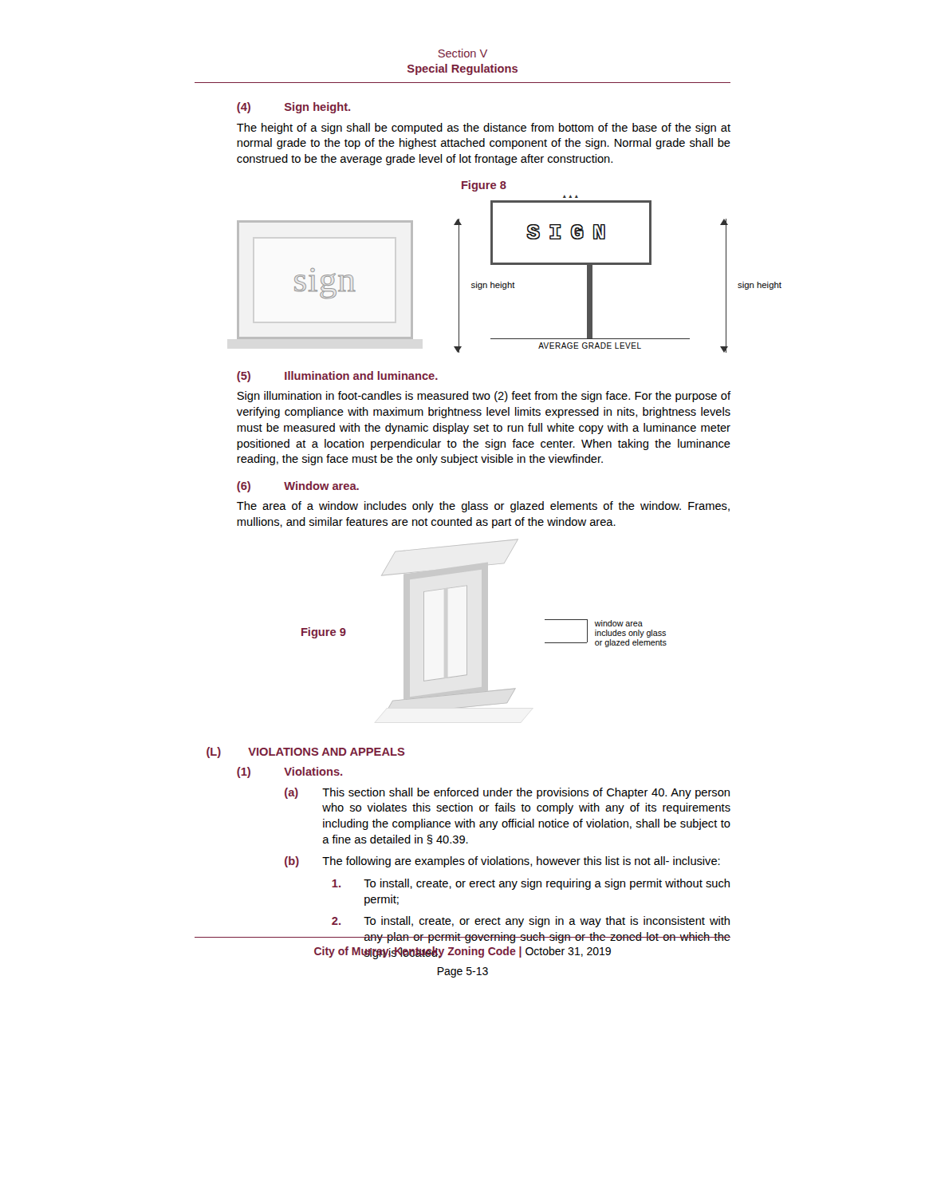Section V
Special Regulations
(4)
Sign height.
The height of a sign shall be computed as the distance from bottom of the base of the sign at normal grade to the top of the highest attached component of the sign. Normal grade shall be construed to be the average grade level of lot frontage after construction.
Figure 8
sign
sign height
▲▲▲ SIGN
AVERAGE GRADE LEVEL
sign height
(5)
Illumination and luminance.
Sign illumination in foot-candles is measured two (2) feet from the sign face. For the purpose of verifying compliance with maximum brightness level limits expressed in nits, brightness levels must be measured with the dynamic display set to run full white copy with a luminance meter positioned at a location perpendicular to the sign face center. When taking the luminance reading, the sign face must be the only subject visible in the viewfinder.
(6)
Window area.
The area of a window includes only the glass or glazed elements of the window. Frames, mullions, and similar features are not counted as part of the window area.
Figure 9
window area
includes only glass
or glazed elements
(L)
VIOLATIONS AND APPEALS
(1)
Violations.
(a)
This section shall be enforced under the provisions of Chapter 40. Any person who so violates this section or fails to comply with any of its requirements including the compliance with any official notice of violation, shall be subject to a fine as detailed in § 40.39.
(b)
The following are examples of violations, however this list is not all- inclusive:
1.
To install, create, or erect any sign requiring a sign permit without such permit;
2.
To install, create, or erect any sign in a way that is inconsistent with any plan or permit governing such sign or the zoned lot on which the sign is located;
City of Murray, Kentucky Zoning Code | October 31, 2019
Page 5-13